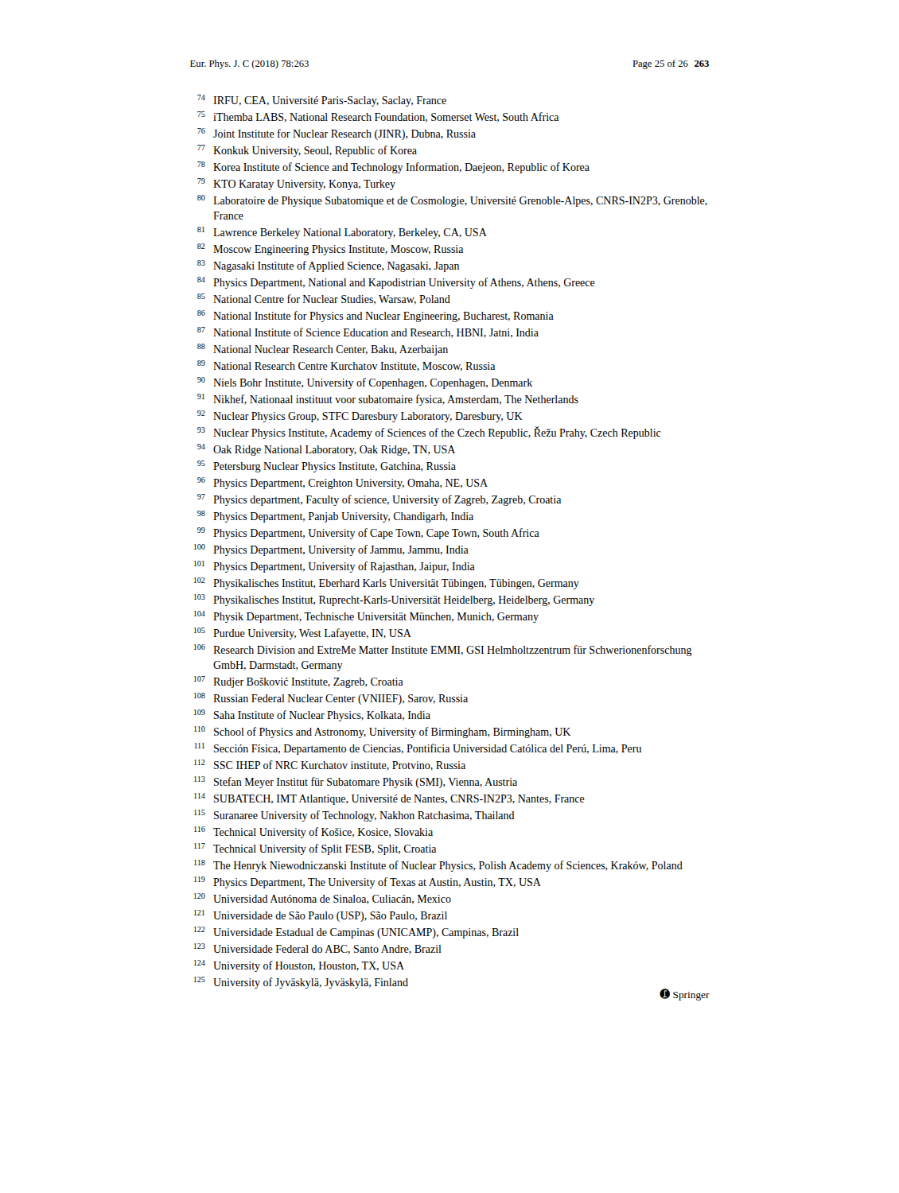Eur. Phys. J. C (2018) 78:263
Page 25 of 26263
74 IRFU, CEA, Université Paris-Saclay, Saclay, France
75 iThemba LABS, National Research Foundation, Somerset West, South Africa
76 Joint Institute for Nuclear Research (JINR), Dubna, Russia
77 Konkuk University, Seoul, Republic of Korea
78 Korea Institute of Science and Technology Information, Daejeon, Republic of Korea
79 KTO Karatay University, Konya, Turkey
80 Laboratoire de Physique Subatomique et de Cosmologie, Université Grenoble-Alpes, CNRS-IN2P3, Grenoble, France
81 Lawrence Berkeley National Laboratory, Berkeley, CA, USA
82 Moscow Engineering Physics Institute, Moscow, Russia
83 Nagasaki Institute of Applied Science, Nagasaki, Japan
84 Physics Department, National and Kapodistrian University of Athens, Athens, Greece
85 National Centre for Nuclear Studies, Warsaw, Poland
86 National Institute for Physics and Nuclear Engineering, Bucharest, Romania
87 National Institute of Science Education and Research, HBNI, Jatni, India
88 National Nuclear Research Center, Baku, Azerbaijan
89 National Research Centre Kurchatov Institute, Moscow, Russia
90 Niels Bohr Institute, University of Copenhagen, Copenhagen, Denmark
91 Nikhef, Nationaal instituut voor subatomaire fysica, Amsterdam, The Netherlands
92 Nuclear Physics Group, STFC Daresbury Laboratory, Daresbury, UK
93 Nuclear Physics Institute, Academy of Sciences of the Czech Republic, Řežu Prahy, Czech Republic
94 Oak Ridge National Laboratory, Oak Ridge, TN, USA
95 Petersburg Nuclear Physics Institute, Gatchina, Russia
96 Physics Department, Creighton University, Omaha, NE, USA
97 Physics department, Faculty of science, University of Zagreb, Zagreb, Croatia
98 Physics Department, Panjab University, Chandigarh, India
99 Physics Department, University of Cape Town, Cape Town, South Africa
100 Physics Department, University of Jammu, Jammu, India
101 Physics Department, University of Rajasthan, Jaipur, India
102 Physikalisches Institut, Eberhard Karls Universität Tübingen, Tübingen, Germany
103 Physikalisches Institut, Ruprecht-Karls-Universität Heidelberg, Heidelberg, Germany
104 Physik Department, Technische Universität München, Munich, Germany
105 Purdue University, West Lafayette, IN, USA
106 Research Division and ExtreMe Matter Institute EMMI, GSI Helmholtzzentrum für Schwerionenforschung GmbH, Darmstadt, Germany
107 Rudjer Bošković Institute, Zagreb, Croatia
108 Russian Federal Nuclear Center (VNIIEF), Sarov, Russia
109 Saha Institute of Nuclear Physics, Kolkata, India
110 School of Physics and Astronomy, University of Birmingham, Birmingham, UK
111 Sección Física, Departamento de Ciencias, Pontificia Universidad Católica del Perú, Lima, Peru
112 SSC IHEP of NRC Kurchatov institute, Protvino, Russia
113 Stefan Meyer Institut für Subatomare Physik (SMI), Vienna, Austria
114 SUBATECH, IMT Atlantique, Université de Nantes, CNRS-IN2P3, Nantes, France
115 Suranaree University of Technology, Nakhon Ratchasima, Thailand
116 Technical University of Košice, Kosice, Slovakia
117 Technical University of Split FESB, Split, Croatia
118 The Henryk Niewodniczanski Institute of Nuclear Physics, Polish Academy of Sciences, Kraków, Poland
119 Physics Department, The University of Texas at Austin, Austin, TX, USA
120 Universidad Autónoma de Sinaloa, Culiacán, Mexico
121 Universidade de São Paulo (USP), São Paulo, Brazil
122 Universidade Estadual de Campinas (UNICAMP), Campinas, Brazil
123 Universidade Federal do ABC, Santo Andre, Brazil
124 University of Houston, Houston, TX, USA
125 University of Jyväskylä, Jyväskylä, Finland
➊ Springer